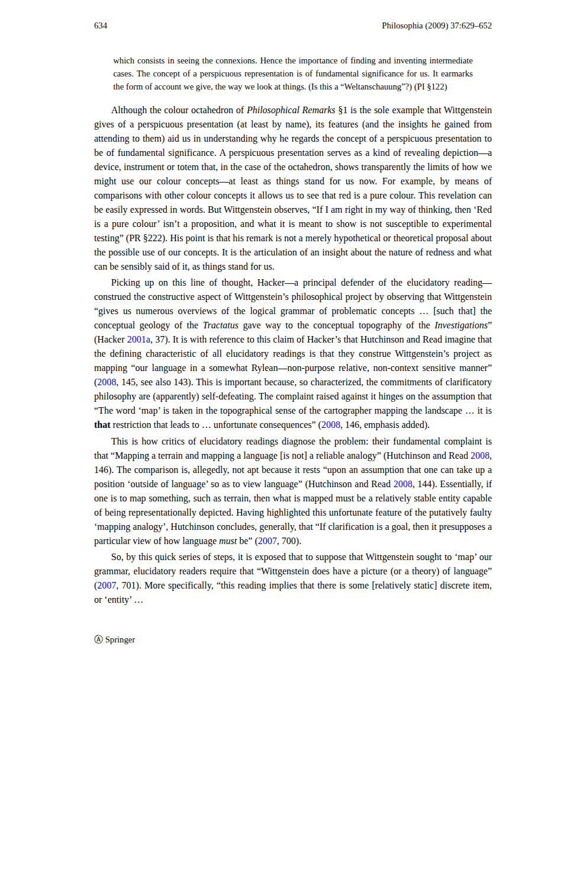634 Philosophia (2009) 37:629–652
which consists in seeing the connexions. Hence the importance of finding and inventing intermediate cases. The concept of a perspicuous representation is of fundamental significance for us. It earmarks the form of account we give, the way we look at things. (Is this a “Weltanschauung”?) (PI §122)
Although the colour octahedron of Philosophical Remarks §1 is the sole example that Wittgenstein gives of a perspicuous presentation (at least by name), its features (and the insights he gained from attending to them) aid us in understanding why he regards the concept of a perspicuous presentation to be of fundamental significance. A perspicuous presentation serves as a kind of revealing depiction—a device, instrument or totem that, in the case of the octahedron, shows transparently the limits of how we might use our colour concepts—at least as things stand for us now. For example, by means of comparisons with other colour concepts it allows us to see that red is a pure colour. This revelation can be easily expressed in words. But Wittgenstein observes, “If I am right in my way of thinking, then ‘Red is a pure colour’ isn’t a proposition, and what it is meant to show is not susceptible to experimental testing” (PR §222). His point is that his remark is not a merely hypothetical or theoretical proposal about the possible use of our concepts. It is the articulation of an insight about the nature of redness and what can be sensibly said of it, as things stand for us.
Picking up on this line of thought, Hacker—a principal defender of the elucidatory reading—construed the constructive aspect of Wittgenstein’s philosophical project by observing that Wittgenstein “gives us numerous overviews of the logical grammar of problematic concepts … [such that] the conceptual geology of the Tractatus gave way to the conceptual topography of the Investigations” (Hacker 2001a, 37). It is with reference to this claim of Hacker’s that Hutchinson and Read imagine that the defining characteristic of all elucidatory readings is that they construe Wittgenstein’s project as mapping “our language in a somewhat Rylean—non-purpose relative, non-context sensitive manner” (2008, 145, see also 143). This is important because, so characterized, the commitments of clarificatory philosophy are (apparently) self-defeating. The complaint raised against it hinges on the assumption that “The word ‘map’ is taken in the topographical sense of the cartographer mapping the landscape … it is that restriction that leads to … unfortunate consequences” (2008, 146, emphasis added).
This is how critics of elucidatory readings diagnose the problem: their fundamental complaint is that “Mapping a terrain and mapping a language [is not] a reliable analogy” (Hutchinson and Read 2008, 146). The comparison is, allegedly, not apt because it rests “upon an assumption that one can take up a position ‘outside of language’ so as to view language” (Hutchinson and Read 2008, 144). Essentially, if one is to map something, such as terrain, then what is mapped must be a relatively stable entity capable of being representationally depicted. Having highlighted this unfortunate feature of the putatively faulty ‘mapping analogy’, Hutchinson concludes, generally, that “If clarification is a goal, then it presupposes a particular view of how language must be” (2007, 700).
So, by this quick series of steps, it is exposed that to suppose that Wittgenstein sought to ‘map’ our grammar, elucidatory readers require that “Wittgenstein does have a picture (or a theory) of language” (2007, 701). More specifically, “this reading implies that there is some [relatively static] discrete item, or ‘entity’ …
Ⓐ Springer